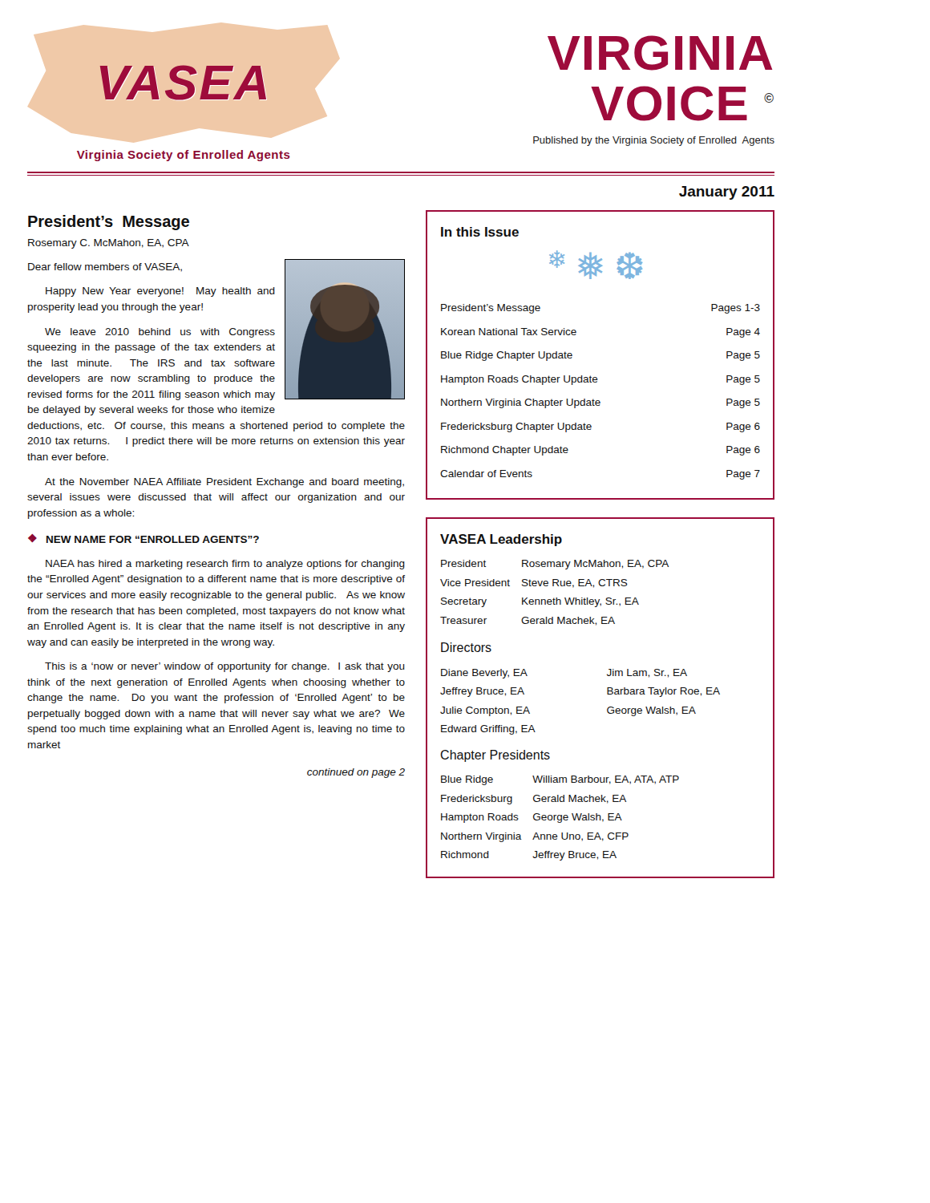VASEA
Virginia Society of Enrolled Agents
VIRGINIAVOICE ©
Published by the Virginia Society of Enrolled Agents
January 2011
President’s Message
Rosemary C. McMahon, EA, CPA
Dear fellow members of VASEA,
Happy New Year everyone! May health and prosperity lead you through the year!
We leave 2010 behind us with Congress squeezing in the passage of the tax extenders at the last minute. The IRS and tax software developers are now scrambling to produce the revised forms for the 2011 filing season which may be delayed by several weeks for those who itemize deductions, etc. Of course, this means a shortened period to complete the 2010 tax returns. I predict there will be more returns on extension this year than ever before.
At the November NAEA Affiliate President Exchange and board meeting, several issues were discussed that will affect our organization and our profession as a whole:
❖ NEW NAME FOR “ENROLLED AGENTS”?
NAEA has hired a marketing research firm to analyze options for changing the “Enrolled Agent” designation to a different name that is more descriptive of our services and more easily recognizable to the general public. As we know from the research that has been completed, most taxpayers do not know what an Enrolled Agent is. It is clear that the name itself is not descriptive in any way and can easily be interpreted in the wrong way.
This is a ‘now or never’ window of opportunity for change. I ask that you think of the next generation of Enrolled Agents when choosing whether to change the name. Do you want the profession of ‘Enrolled Agent’ to be perpetually bogged down with a name that will never say what we are? We spend too much time explaining what an Enrolled Agent is, leaving no time to market
continued on page 2
In this Issue
❄❅❆
| President’s Message | Pages 1-3 |
| Korean National Tax Service | Page 4 |
| Blue Ridge Chapter Update | Page 5 |
| Hampton Roads Chapter Update | Page 5 |
| Northern Virginia Chapter Update | Page 5 |
| Fredericksburg Chapter Update | Page 6 |
| Richmond Chapter Update | Page 6 |
| Calendar of Events | Page 7 |
VASEA Leadership
President
Rosemary McMahon, EA, CPA
Vice President
Steve Rue, EA, CTRS
Secretary
Kenneth Whitley, Sr., EA
Treasurer
Gerald Machek, EA
Directors
Diane Beverly, EA
Jim Lam, Sr., EA
Jeffrey Bruce, EA
Barbara Taylor Roe, EA
Julie Compton, EA
George Walsh, EA
Edward Griffing, EA
Chapter Presidents
Blue Ridge
William Barbour, EA, ATA, ATP
Fredericksburg
Gerald Machek, EA
Hampton Roads
George Walsh, EA
Northern Virginia
Anne Uno, EA, CFP
Richmond
Jeffrey Bruce, EA